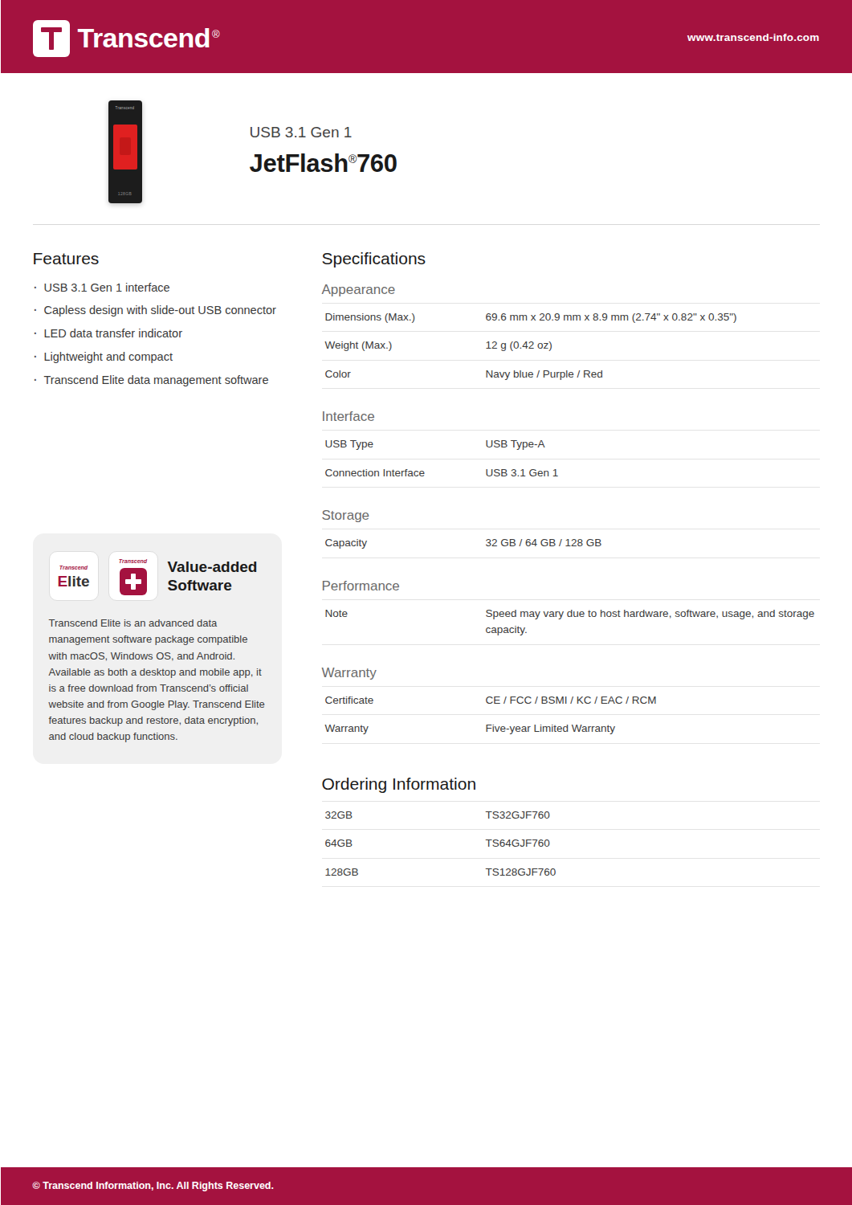Transcend®
www.transcend-info.com
Transcend
128GB
USB 3.1 Gen 1
JetFlash®760
Features
USB 3.1 Gen 1 interface
Capless design with slide-out USB connector
LED data transfer indicator
Lightweight and compact
Transcend Elite data management software
Transcend
Elite
Transcend
Value-added
Software
Transcend Elite is an advanced data management software package compatible with macOS, Windows OS, and Android. Available as both a desktop and mobile app, it is a free download from Transcend’s official website and from Google Play. Transcend Elite features backup and restore, data encryption, and cloud backup functions.
Specifications
Appearance
| Dimensions (Max.) | 69.6 mm x 20.9 mm x 8.9 mm (2.74" x 0.82" x 0.35") |
| Weight (Max.) | 12 g (0.42 oz) |
| Color | Navy blue / Purple / Red |
Interface
| USB Type | USB Type-A |
| Connection Interface | USB 3.1 Gen 1 |
Storage
| Capacity | 32 GB / 64 GB / 128 GB |
Performance
| Note | Speed may vary due to host hardware, software, usage, and storage capacity. |
Warranty
| Certificate | CE / FCC / BSMI / KC / EAC / RCM |
| Warranty | Five-year Limited Warranty |
Ordering Information
| 32GB | TS32GJF760 |
| 64GB | TS64GJF760 |
| 128GB | TS128GJF760 |
© Transcend Information, Inc. All Rights Reserved.